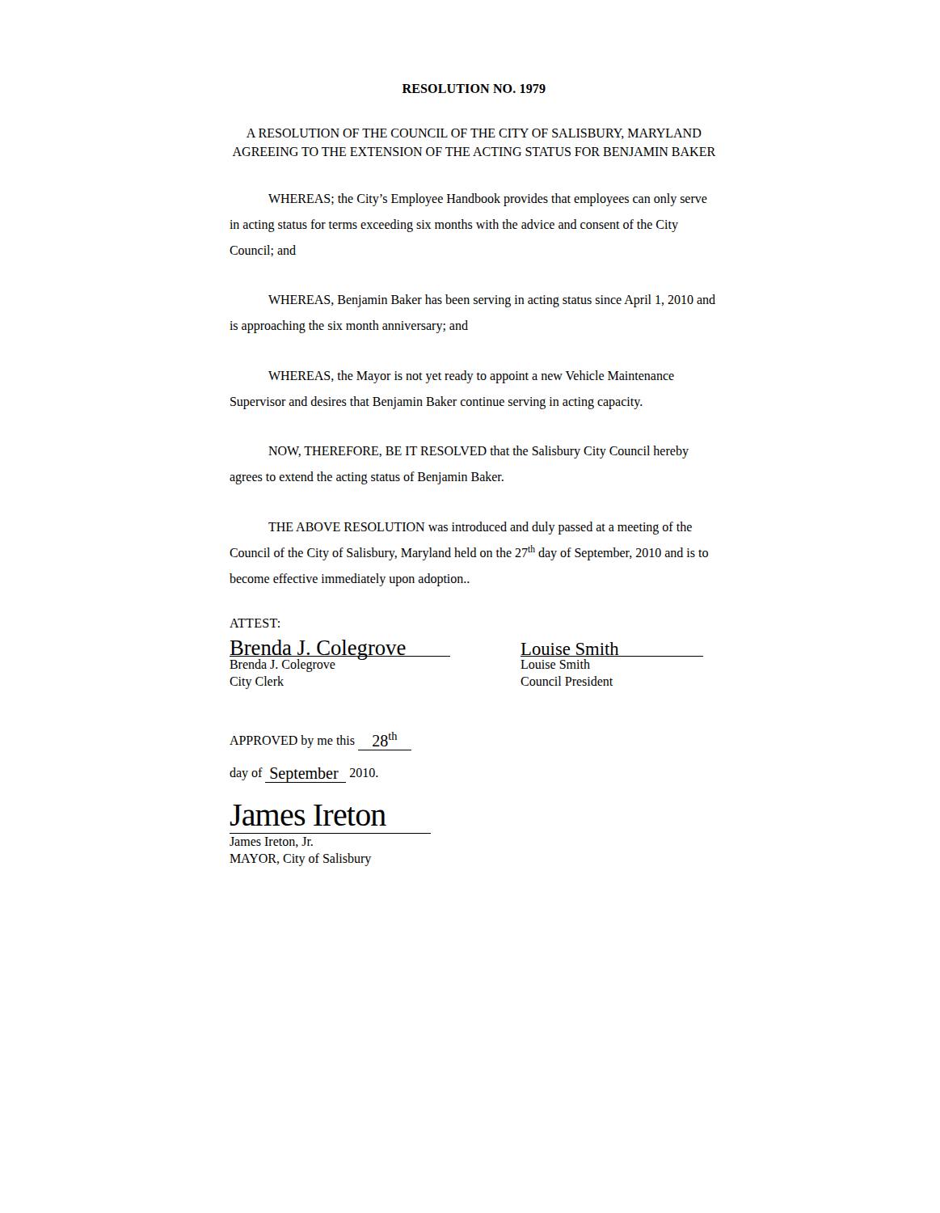RESOLUTION NO. 1979
A RESOLUTION OF THE COUNCIL OF THE CITY OF SALISBURY, MARYLAND AGREEING TO THE EXTENSION OF THE ACTING STATUS FOR BENJAMIN BAKER
WHEREAS; the City’s Employee Handbook provides that employees can only serve in acting status for terms exceeding six months with the advice and consent of the City Council; and
WHEREAS, Benjamin Baker has been serving in acting status since April 1, 2010 and is approaching the six month anniversary; and
WHEREAS, the Mayor is not yet ready to appoint a new Vehicle Maintenance Supervisor and desires that Benjamin Baker continue serving in acting capacity.
NOW, THEREFORE, BE IT RESOLVED that the Salisbury City Council hereby agrees to extend the acting status of Benjamin Baker.
THE ABOVE RESOLUTION was introduced and duly passed at a meeting of the Council of the City of Salisbury, Maryland held on the 27th day of September, 2010 and is to become effective immediately upon adoption..
ATTEST:
Brenda J. Colegrove
Brenda J. Colegrove
City Clerk
Louise Smith
Louise Smith
Council President
APPROVED by me this 28th
day of September 2010.
James Ireton
James Ireton, Jr.
MAYOR, City of Salisbury